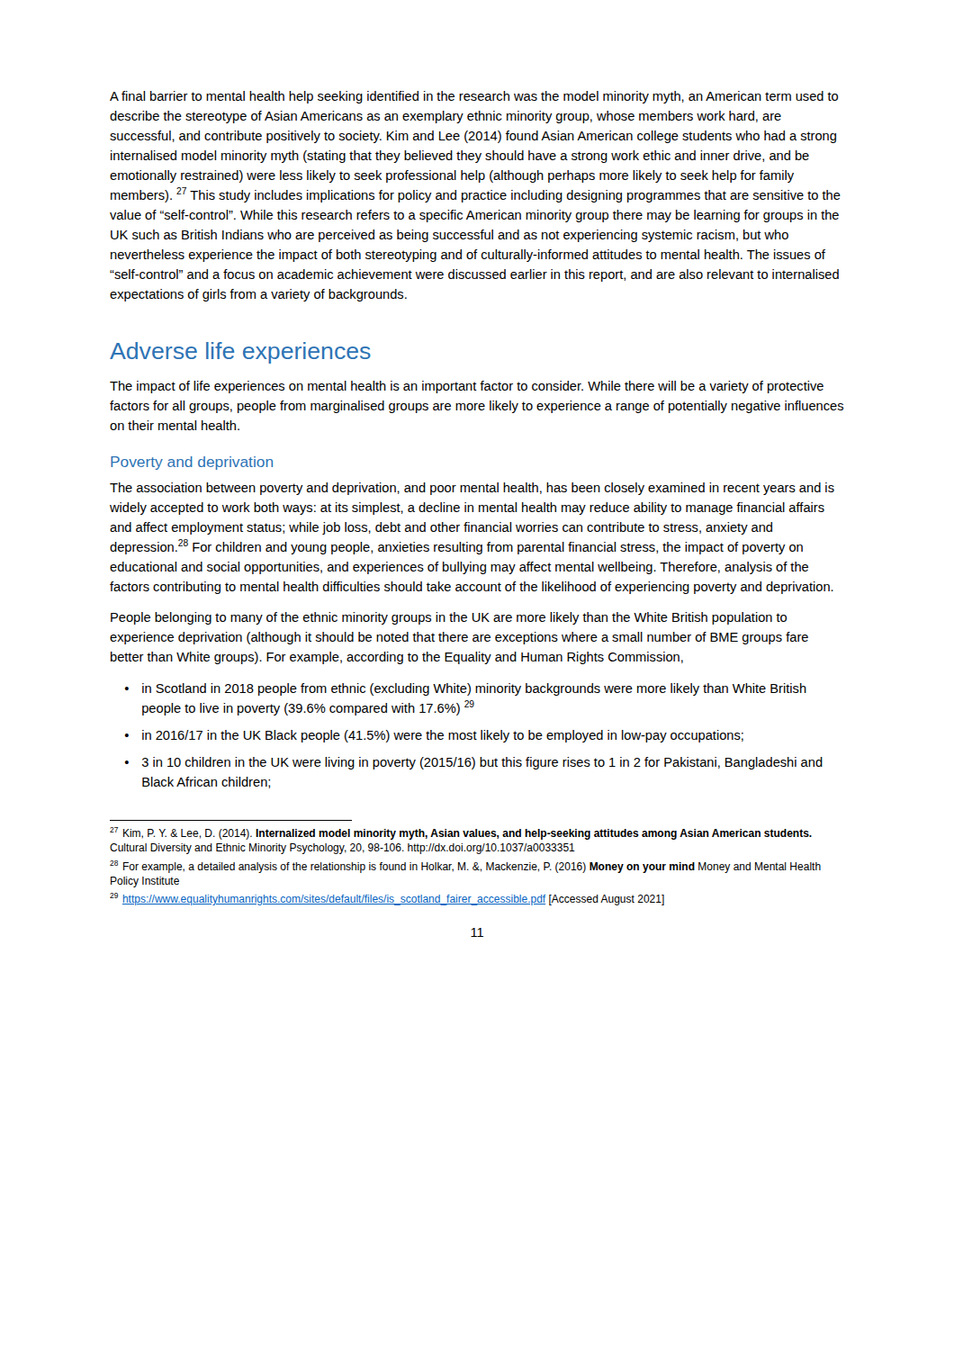A final barrier to mental health help seeking identified in the research was the model minority myth, an American term used to describe the stereotype of Asian Americans as an exemplary ethnic minority group, whose members work hard, are successful, and contribute positively to society. Kim and Lee (2014) found Asian American college students who had a strong internalised model minority myth (stating that they believed they should have a strong work ethic and inner drive, and be emotionally restrained) were less likely to seek professional help (although perhaps more likely to seek help for family members). 27 This study includes implications for policy and practice including designing programmes that are sensitive to the value of “self-control”. While this research refers to a specific American minority group there may be learning for groups in the UK such as British Indians who are perceived as being successful and as not experiencing systemic racism, but who nevertheless experience the impact of both stereotyping and of culturally-informed attitudes to mental health. The issues of “self-control” and a focus on academic achievement were discussed earlier in this report, and are also relevant to internalised expectations of girls from a variety of backgrounds.
Adverse life experiences
The impact of life experiences on mental health is an important factor to consider. While there will be a variety of protective factors for all groups, people from marginalised groups are more likely to experience a range of potentially negative influences on their mental health.
Poverty and deprivation
The association between poverty and deprivation, and poor mental health, has been closely examined in recent years and is widely accepted to work both ways: at its simplest, a decline in mental health may reduce ability to manage financial affairs and affect employment status; while job loss, debt and other financial worries can contribute to stress, anxiety and depression.28 For children and young people, anxieties resulting from parental financial stress, the impact of poverty on educational and social opportunities, and experiences of bullying may affect mental wellbeing. Therefore, analysis of the factors contributing to mental health difficulties should take account of the likelihood of experiencing poverty and deprivation.
People belonging to many of the ethnic minority groups in the UK are more likely than the White British population to experience deprivation (although it should be noted that there are exceptions where a small number of BME groups fare better than White groups). For example, according to the Equality and Human Rights Commission,
in Scotland in 2018 people from ethnic (excluding White) minority backgrounds were more likely than White British people to live in poverty (39.6% compared with 17.6%) 29
in 2016/17 in the UK Black people (41.5%) were the most likely to be employed in low-pay occupations;
3 in 10 children in the UK were living in poverty (2015/16) but this figure rises to 1 in 2 for Pakistani, Bangladeshi and Black African children;
27 Kim, P. Y. & Lee, D. (2014). Internalized model minority myth, Asian values, and help-seeking attitudes among Asian American students. Cultural Diversity and Ethnic Minority Psychology, 20, 98-106. http://dx.doi.org/10.1037/a0033351
28 For example, a detailed analysis of the relationship is found in Holkar, M. &, Mackenzie, P. (2016) Money on your mind Money and Mental Health Policy Institute
29 https://www.equalityhumanrights.com/sites/default/files/is_scotland_fairer_accessible.pdf [Accessed August 2021]
11